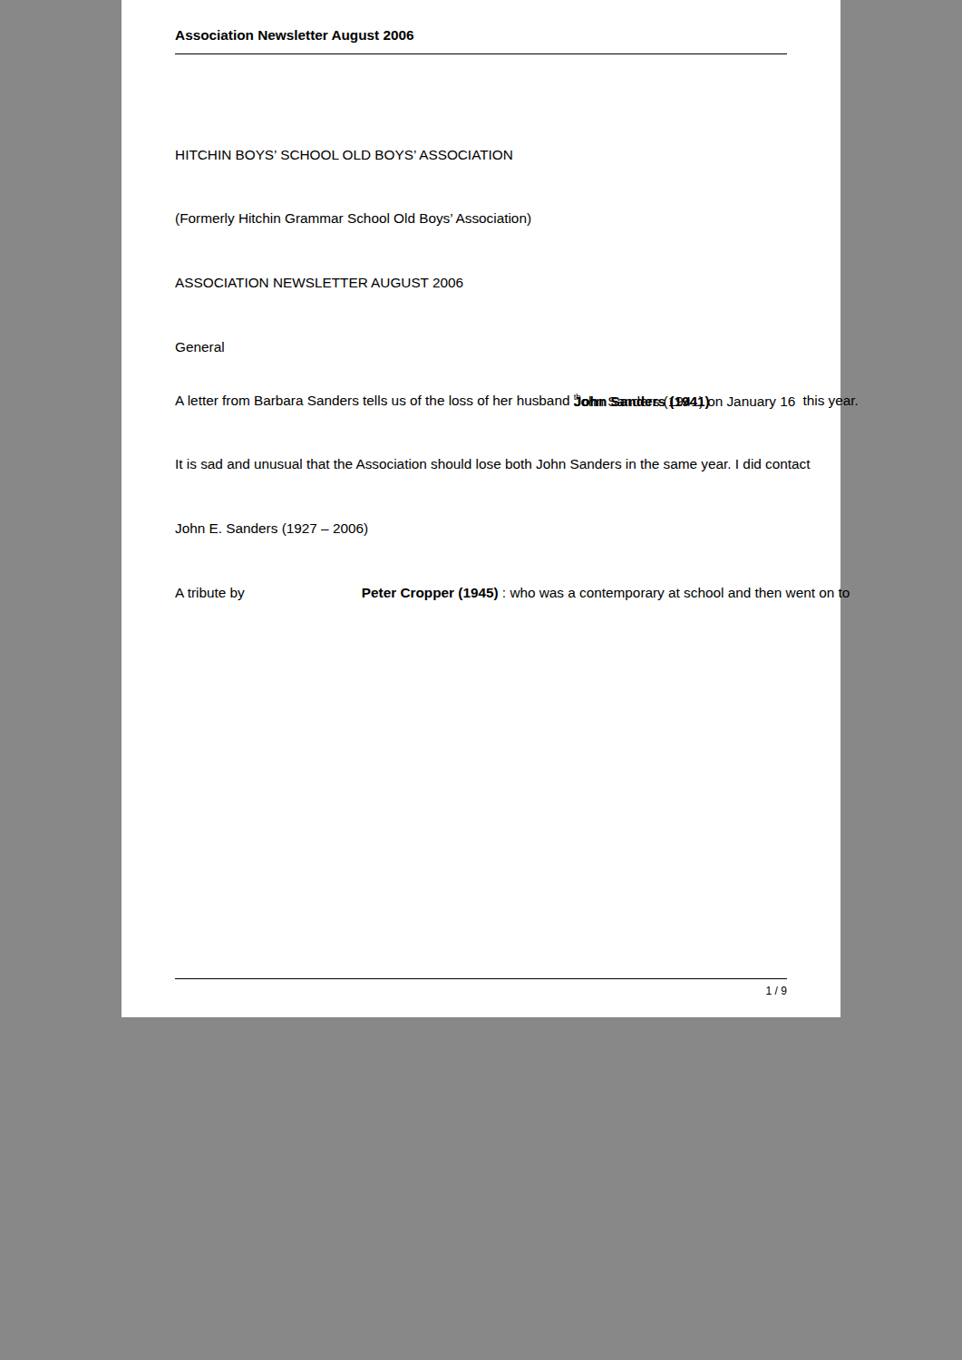Association Newsletter August 2006
HITCHIN BOYS’ SCHOOL OLD BOYS’ ASSOCIATION
(Formerly Hitchin Grammar School Old Boys’ Association)
ASSOCIATION NEWSLETTER AUGUST 2006
General
A letter from Barbara Sanders tells us of the loss of her husband John Sanders (1941) John Sanders (1941) on January 16th this year.
It is sad and unusual that the Association should lose both John Sanders in the same year. I did contact
John E. Sanders (1927 – 2006)
A tribute by Peter Cropper (1945) : who was a contemporary at school and then went on to
1 / 9